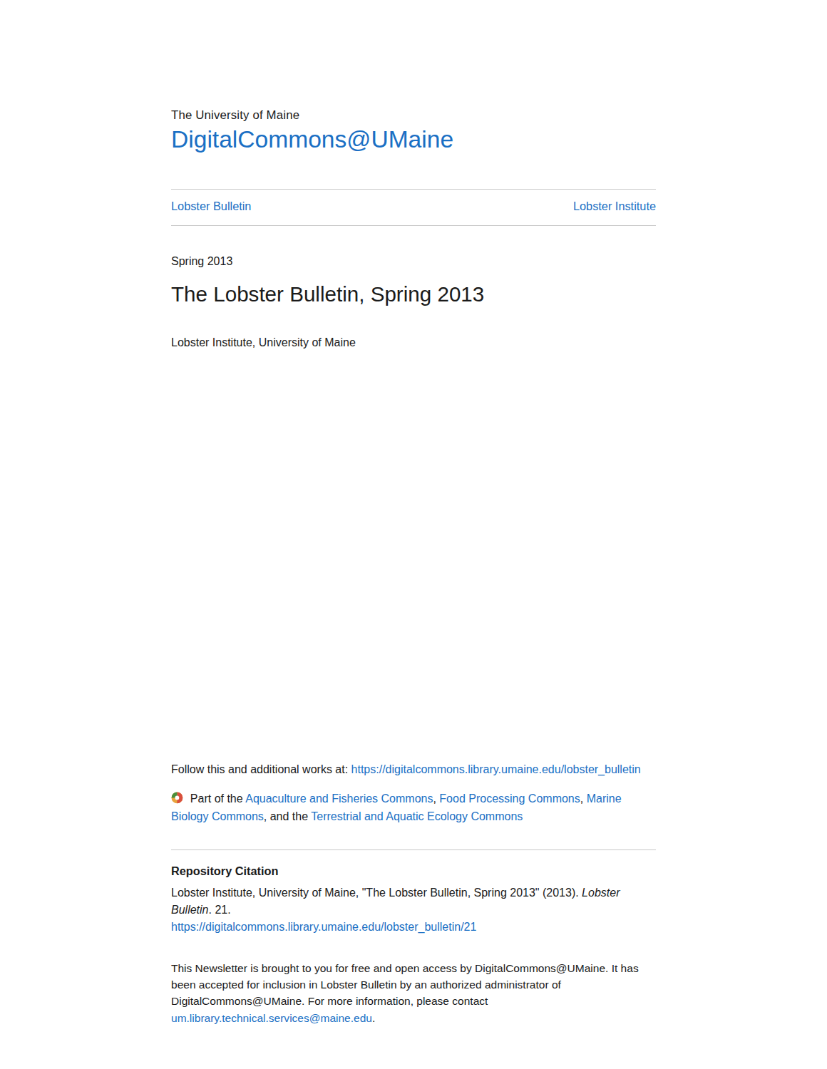The University of Maine
DigitalCommons@UMaine
Lobster Bulletin Lobster Institute
Spring 2013
The Lobster Bulletin, Spring 2013
Lobster Institute, University of Maine
Follow this and additional works at: https://digitalcommons.library.umaine.edu/lobster_bulletin
Part of the Aquaculture and Fisheries Commons, Food Processing Commons, Marine Biology Commons, and the Terrestrial and Aquatic Ecology Commons
Repository Citation
Lobster Institute, University of Maine, "The Lobster Bulletin, Spring 2013" (2013). Lobster Bulletin. 21.
https://digitalcommons.library.umaine.edu/lobster_bulletin/21
This Newsletter is brought to you for free and open access by DigitalCommons@UMaine. It has been accepted for inclusion in Lobster Bulletin by an authorized administrator of DigitalCommons@UMaine. For more information, please contact um.library.technical.services@maine.edu.